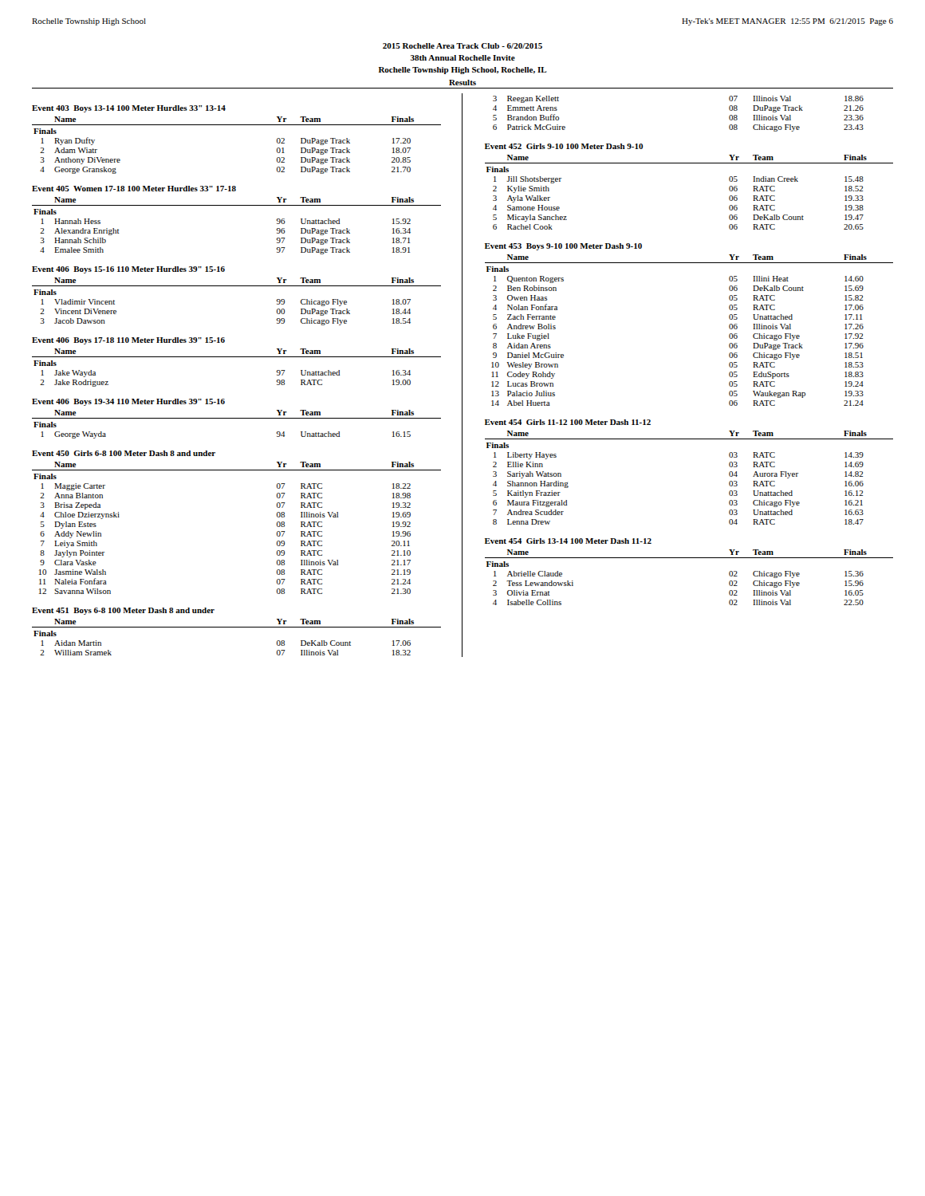Rochelle Township High School
Hy-Tek's MEET MANAGER 12:55 PM 6/21/2015 Page 6
2015 Rochelle Area Track Club - 6/20/2015
38th Annual Rochelle Invite
Rochelle Township High School, Rochelle, IL
Results
Event 403 Boys 13-14 100 Meter Hurdles 33" 13-14
| | Name | Yr | Team | Finals |
| --- | --- | --- | --- | --- |
| Finals |
| 1 | Ryan Dufty | 02 | DuPage Track | 17.20 |
| 2 | Adam Wiatr | 01 | DuPage Track | 18.07 |
| 3 | Anthony DiVenere | 02 | DuPage Track | 20.85 |
| 4 | George Granskog | 02 | DuPage Track | 21.70 |
Event 405 Women 17-18 100 Meter Hurdles 33" 17-18
| | Name | Yr | Team | Finals |
| --- | --- | --- | --- | --- |
| Finals |
| 1 | Hannah Hess | 96 | Unattached | 15.92 |
| 2 | Alexandra Enright | 96 | DuPage Track | 16.34 |
| 3 | Hannah Schilb | 97 | DuPage Track | 18.71 |
| 4 | Emalee Smith | 97 | DuPage Track | 18.91 |
Event 406 Boys 15-16 110 Meter Hurdles 39" 15-16
| | Name | Yr | Team | Finals |
| --- | --- | --- | --- | --- |
| Finals |
| 1 | Vladimir Vincent | 99 | Chicago Flye | 18.07 |
| 2 | Vincent DiVenere | 00 | DuPage Track | 18.44 |
| 3 | Jacob Dawson | 99 | Chicago Flye | 18.54 |
Event 406 Boys 17-18 110 Meter Hurdles 39" 15-16
| | Name | Yr | Team | Finals |
| --- | --- | --- | --- | --- |
| Finals |
| 1 | Jake Wayda | 97 | Unattached | 16.34 |
| 2 | Jake Rodriguez | 98 | RATC | 19.00 |
Event 406 Boys 19-34 110 Meter Hurdles 39" 15-16
| | Name | Yr | Team | Finals |
| --- | --- | --- | --- | --- |
| Finals |
| 1 | George Wayda | 94 | Unattached | 16.15 |
Event 450 Girls 6-8 100 Meter Dash 8 and under
| | Name | Yr | Team | Finals |
| --- | --- | --- | --- | --- |
| Finals |
| 1 | Maggie Carter | 07 | RATC | 18.22 |
| 2 | Anna Blanton | 07 | RATC | 18.98 |
| 3 | Brisa Zepeda | 07 | RATC | 19.32 |
| 4 | Chloe Dzierzynski | 08 | Illinois Val | 19.69 |
| 5 | Dylan Estes | 08 | RATC | 19.92 |
| 6 | Addy Newlin | 07 | RATC | 19.96 |
| 7 | Leiya Smith | 09 | RATC | 20.11 |
| 8 | Jaylyn Pointer | 09 | RATC | 21.10 |
| 9 | Clara Vaske | 08 | Illinois Val | 21.17 |
| 10 | Jasmine Walsh | 08 | RATC | 21.19 |
| 11 | Naleia Fonfara | 07 | RATC | 21.24 |
| 12 | Savanna Wilson | 08 | RATC | 21.30 |
Event 451 Boys 6-8 100 Meter Dash 8 and under
| | Name | Yr | Team | Finals |
| --- | --- | --- | --- | --- |
| Finals |
| 1 | Aidan Martin | 08 | DeKalb Count | 17.06 |
| 2 | William Sramek | 07 | Illinois Val | 18.32 |
| 3 | Reegan Kellett | 07 | Illinois Val | 18.86 |
| 4 | Emmett Arens | 08 | DuPage Track | 21.26 |
| 5 | Brandon Buffo | 08 | Illinois Val | 23.36 |
| 6 | Patrick McGuire | 08 | Chicago Flye | 23.43 |
Event 452 Girls 9-10 100 Meter Dash 9-10
| | Name | Yr | Team | Finals |
| --- | --- | --- | --- | --- |
| Finals |
| 1 | Jill Shotsberger | 05 | Indian Creek | 15.48 |
| 2 | Kylie Smith | 06 | RATC | 18.52 |
| 3 | Ayla Walker | 06 | RATC | 19.33 |
| 4 | Samone House | 06 | RATC | 19.38 |
| 5 | Micayla Sanchez | 06 | DeKalb Count | 19.47 |
| 6 | Rachel Cook | 06 | RATC | 20.65 |
Event 453 Boys 9-10 100 Meter Dash 9-10
| | Name | Yr | Team | Finals |
| --- | --- | --- | --- | --- |
| Finals |
| 1 | Quenton Rogers | 05 | Illini Heat | 14.60 |
| 2 | Ben Robinson | 06 | DeKalb Count | 15.69 |
| 3 | Owen Haas | 05 | RATC | 15.82 |
| 4 | Nolan Fonfara | 05 | RATC | 17.06 |
| 5 | Zach Ferrante | 05 | Unattached | 17.11 |
| 6 | Andrew Bolis | 06 | Illinois Val | 17.26 |
| 7 | Luke Fugiel | 06 | Chicago Flye | 17.92 |
| 8 | Aidan Arens | 06 | DuPage Track | 17.96 |
| 9 | Daniel McGuire | 06 | Chicago Flye | 18.51 |
| 10 | Wesley Brown | 05 | RATC | 18.53 |
| 11 | Codey Rohdy | 05 | EduSports | 18.83 |
| 12 | Lucas Brown | 05 | RATC | 19.24 |
| 13 | Palacio Julius | 05 | Waukegan Rap | 19.33 |
| 14 | Abel Huerta | 06 | RATC | 21.24 |
Event 454 Girls 11-12 100 Meter Dash 11-12
| | Name | Yr | Team | Finals |
| --- | --- | --- | --- | --- |
| Finals |
| 1 | Liberty Hayes | 03 | RATC | 14.39 |
| 2 | Ellie Kinn | 03 | RATC | 14.69 |
| 3 | Sariyah Watson | 04 | Aurora Flyer | 14.82 |
| 4 | Shannon Harding | 03 | RATC | 16.06 |
| 5 | Kaitlyn Frazier | 03 | Unattached | 16.12 |
| 6 | Maura Fitzgerald | 03 | Chicago Flye | 16.21 |
| 7 | Andrea Scudder | 03 | Unattached | 16.63 |
| 8 | Lenna Drew | 04 | RATC | 18.47 |
Event 454 Girls 13-14 100 Meter Dash 11-12
| | Name | Yr | Team | Finals |
| --- | --- | --- | --- | --- |
| Finals |
| 1 | Abrielle Claude | 02 | Chicago Flye | 15.36 |
| 2 | Tess Lewandowski | 02 | Chicago Flye | 15.96 |
| 3 | Olivia Ernat | 02 | Illinois Val | 16.05 |
| 4 | Isabelle Collins | 02 | Illinois Val | 22.50 |